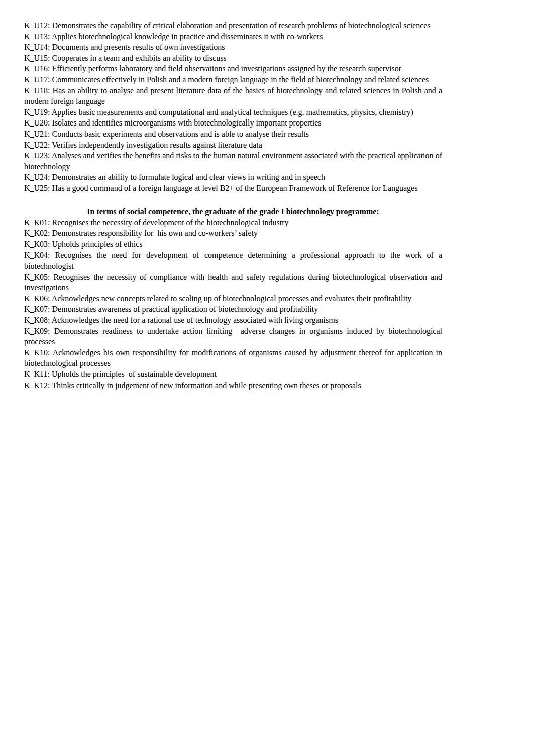K_U12: Demonstrates the capability of critical elaboration and presentation of research problems of biotechnological sciences
K_U13: Applies biotechnological knowledge in practice and disseminates it with co-workers
K_U14: Documents and presents results of own investigations
K_U15: Cooperates in a team and exhibits an ability to discuss
K_U16: Efficiently performs laboratory and field observations and investigations assigned by the research supervisor
K_U17: Communicates effectively in Polish and a modern foreign language in the field of biotechnology and related sciences
K_U18: Has an ability to analyse and present literature data of the basics of biotechnology and related sciences in Polish and a modern foreign language
K_U19: Applies basic measurements and computational and analytical techniques (e.g. mathematics, physics, chemistry)
K_U20: Isolates and identifies microorganisms with biotechnologically important properties
K_U21: Conducts basic experiments and observations and is able to analyse their results
K_U22: Verifies independently investigation results against literature data
K_U23: Analyses and verifies the benefits and risks to the human natural environment associated with the practical application of biotechnology
K_U24: Demonstrates an ability to formulate logical and clear views in writing and in speech
K_U25: Has a good command of a foreign language at level B2+ of the European Framework of Reference for Languages
In terms of social competence, the graduate of the grade I biotechnology programme:
K_K01: Recognises the necessity of development of the biotechnological industry
K_K02: Demonstrates responsibility for his own and co-workers’ safety
K_K03: Upholds principles of ethics
K_K04: Recognises the need for development of competence determining a professional approach to the work of a biotechnologist
K_K05: Recognises the necessity of compliance with health and safety regulations during biotechnological observation and investigations
K_K06: Acknowledges new concepts related to scaling up of biotechnological processes and evaluates their profitability
K_K07: Demonstrates awareness of practical application of biotechnology and profitability
K_K08: Acknowledges the need for a rational use of technology associated with living organisms
K_K09: Demonstrates readiness to undertake action limiting adverse changes in organisms induced by biotechnological processes
K_K10: Acknowledges his own responsibility for modifications of organisms caused by adjustment thereof for application in biotechnological processes
K_K11: Upholds the principles of sustainable development
K_K12: Thinks critically in judgement of new information and while presenting own theses or proposals